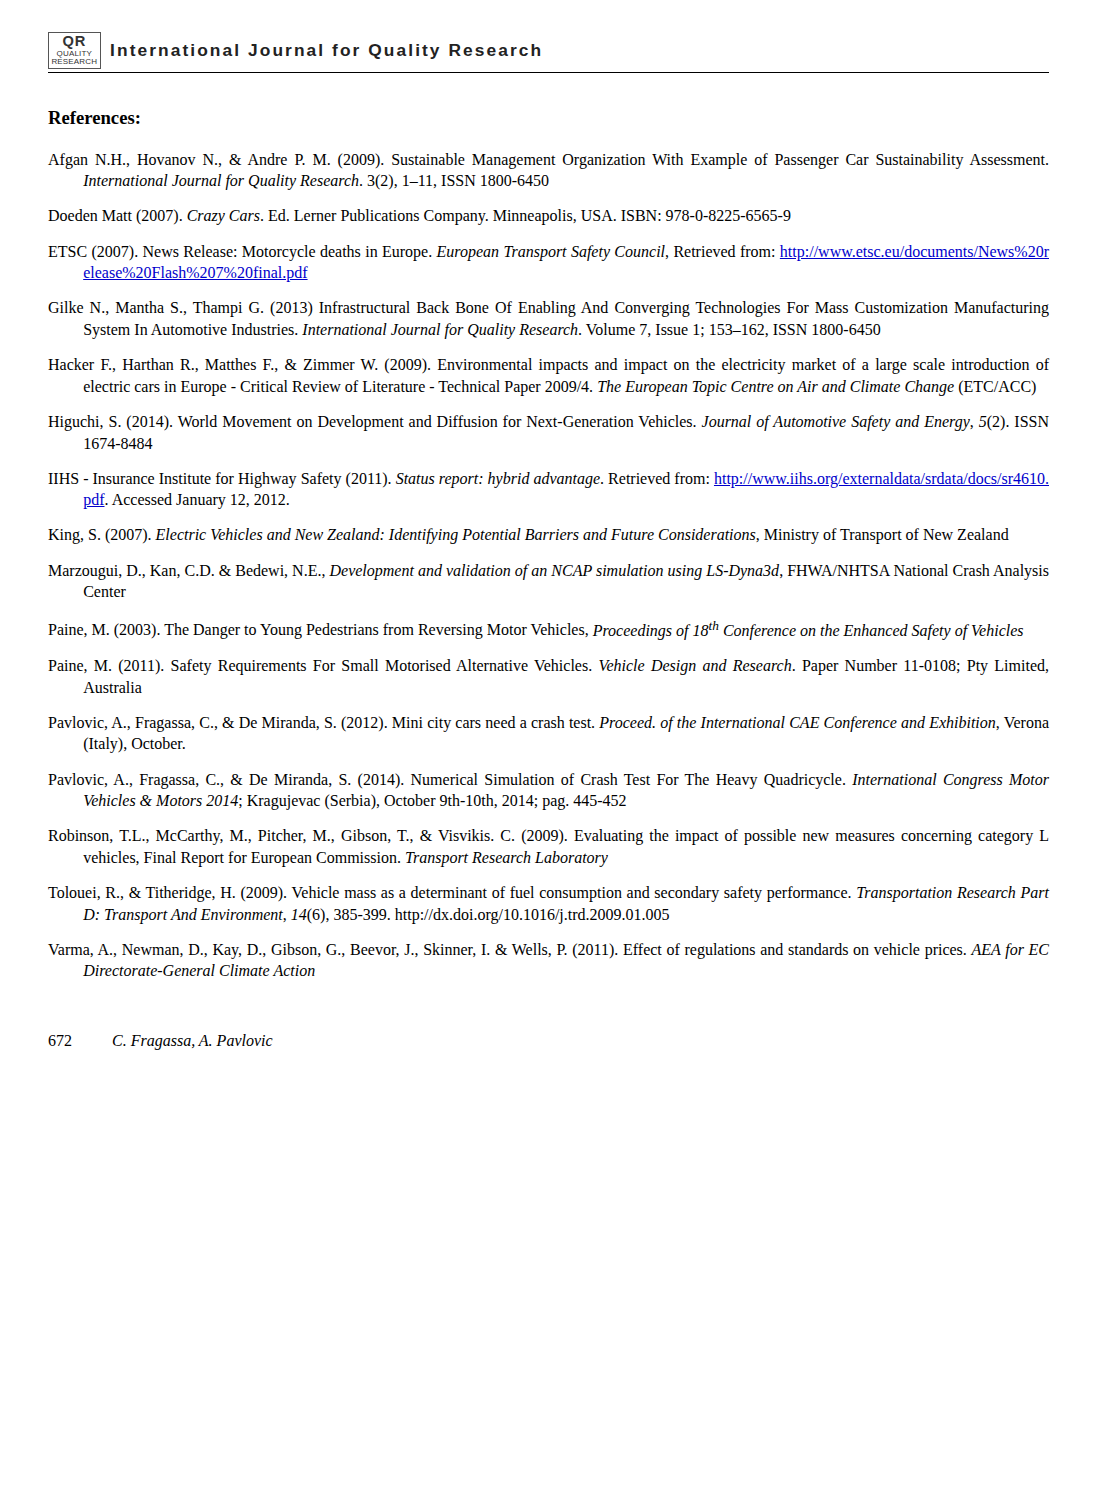QRQUALITY
RESEARCH
International Journal for Quality Research
References:
Afgan N.H., Hovanov N., & Andre P. M. (2009). Sustainable Management Organization With Example of Passenger Car Sustainability Assessment. International Journal for Quality Research. 3(2), 1–11, ISSN 1800-6450
Doeden Matt (2007). Crazy Cars. Ed. Lerner Publications Company. Minneapolis, USA. ISBN: 978-0-8225-6565-9
ETSC (2007). News Release: Motorcycle deaths in Europe. European Transport Safety Council, Retrieved from: http://www.etsc.eu/documents/News%20release%20Flash%207%20final.pdf
Gilke N., Mantha S., Thampi G. (2013) Infrastructural Back Bone Of Enabling And Converging Technologies For Mass Customization Manufacturing System In Automotive Industries. International Journal for Quality Research. Volume 7, Issue 1; 153–162, ISSN 1800-6450
Hacker F., Harthan R., Matthes F., & Zimmer W. (2009). Environmental impacts and impact on the electricity market of a large scale introduction of electric cars in Europe - Critical Review of Literature - Technical Paper 2009/4. The European Topic Centre on Air and Climate Change (ETC/ACC)
Higuchi, S. (2014). World Movement on Development and Diffusion for Next-Generation Vehicles. Journal of Automotive Safety and Energy, 5(2). ISSN 1674-8484
IIHS - Insurance Institute for Highway Safety (2011). Status report: hybrid advantage. Retrieved from: http://www.iihs.org/externaldata/srdata/docs/sr4610.pdf. Accessed January 12, 2012.
King, S. (2007). Electric Vehicles and New Zealand: Identifying Potential Barriers and Future Considerations, Ministry of Transport of New Zealand
Marzougui, D., Kan, C.D. & Bedewi, N.E., Development and validation of an NCAP simulation using LS-Dyna3d, FHWA/NHTSA National Crash Analysis Center
Paine, M. (2003). The Danger to Young Pedestrians from Reversing Motor Vehicles, Proceedings of 18th Conference on the Enhanced Safety of Vehicles
Paine, M. (2011). Safety Requirements For Small Motorised Alternative Vehicles. Vehicle Design and Research. Paper Number 11-0108; Pty Limited, Australia
Pavlovic, A., Fragassa, C., & De Miranda, S. (2012). Mini city cars need a crash test. Proceed. of the International CAE Conference and Exhibition, Verona (Italy), October.
Pavlovic, A., Fragassa, C., & De Miranda, S. (2014). Numerical Simulation of Crash Test For The Heavy Quadricycle. International Congress Motor Vehicles & Motors 2014; Kragujevac (Serbia), October 9th-10th, 2014; pag. 445-452
Robinson, T.L., McCarthy, M., Pitcher, M., Gibson, T., & Visvikis. C. (2009). Evaluating the impact of possible new measures concerning category L vehicles, Final Report for European Commission. Transport Research Laboratory
Tolouei, R., & Titheridge, H. (2009). Vehicle mass as a determinant of fuel consumption and secondary safety performance. Transportation Research Part D: Transport And Environment, 14(6), 385-399. http://dx.doi.org/10.1016/j.trd.2009.01.005
Varma, A., Newman, D., Kay, D., Gibson, G., Beevor, J., Skinner, I. & Wells, P. (2011). Effect of regulations and standards on vehicle prices. AEA for EC Directorate-General Climate Action
672 C. Fragassa, A. Pavlovic